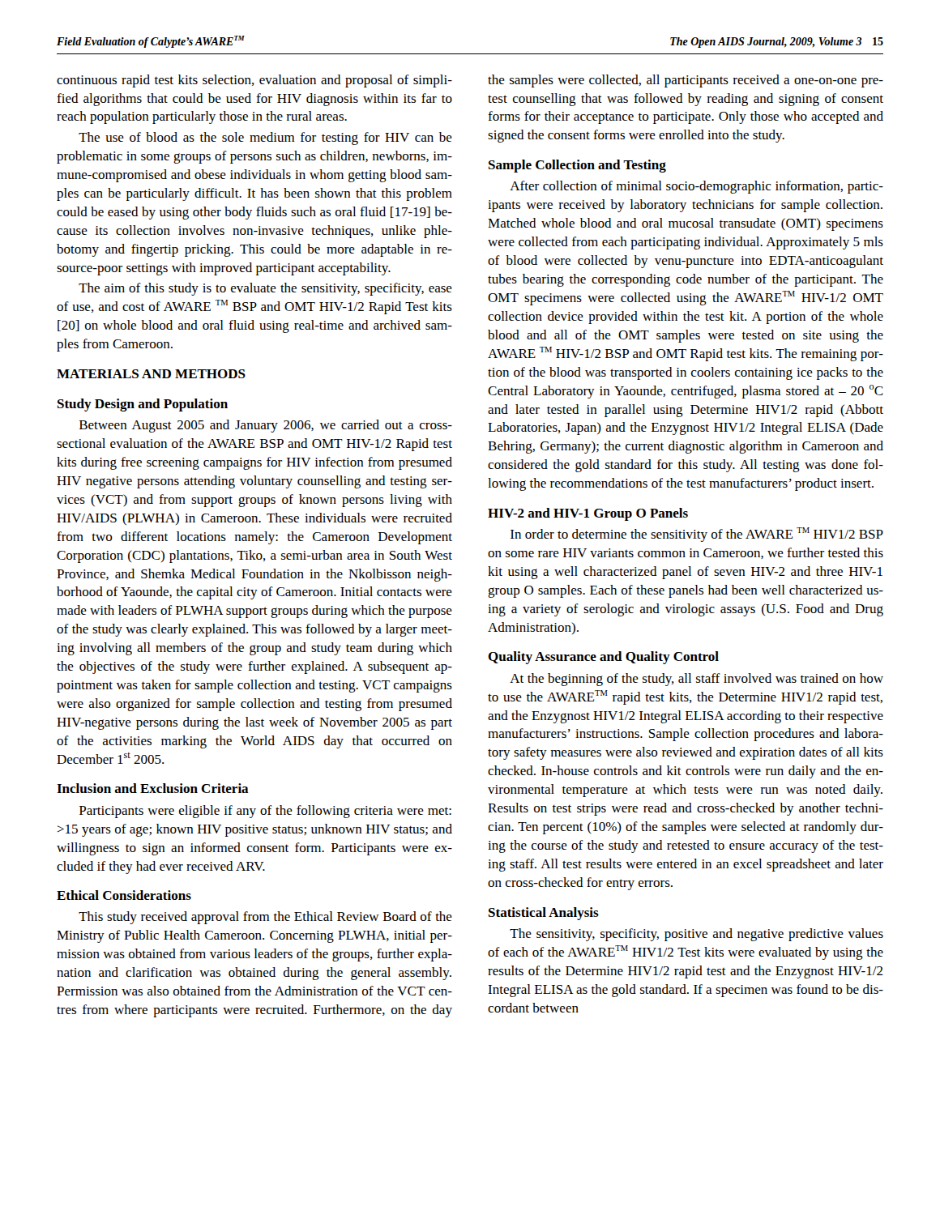Field Evaluation of Calypte’s AWARETM The Open AIDS Journal, 2009, Volume 315
continuous rapid test kits selection, evaluation and proposal of simplified algorithms that could be used for HIV diagnosis within its far to reach population particularly those in the rural areas.
The use of blood as the sole medium for testing for HIV can be problematic in some groups of persons such as children, newborns, immune-compromised and obese individuals in whom getting blood samples can be particularly difficult. It has been shown that this problem could be eased by using other body fluids such as oral fluid [17-19] because its collection involves non-invasive techniques, unlike phlebotomy and fingertip pricking. This could be more adaptable in resource-poor settings with improved participant acceptability.
The aim of this study is to evaluate the sensitivity, specificity, ease of use, and cost of AWARE TM BSP and OMT HIV-1/2 Rapid Test kits [20] on whole blood and oral fluid using real-time and archived samples from Cameroon.
Materials and Methods
Study Design and Population
Between August 2005 and January 2006, we carried out a cross-sectional evaluation of the AWARE BSP and OMT HIV-1/2 Rapid test kits during free screening campaigns for HIV infection from presumed HIV negative persons attending voluntary counselling and testing services (VCT) and from support groups of known persons living with HIV/AIDS (PLWHA) in Cameroon. These individuals were recruited from two different locations namely: the Cameroon Development Corporation (CDC) plantations, Tiko, a semi-urban area in South West Province, and Shemka Medical Foundation in the Nkolbisson neighborhood of Yaounde, the capital city of Cameroon. Initial contacts were made with leaders of PLWHA support groups during which the purpose of the study was clearly explained. This was followed by a larger meeting involving all members of the group and study team during which the objectives of the study were further explained. A subsequent appointment was taken for sample collection and testing. VCT campaigns were also organized for sample collection and testing from presumed HIV-negative persons during the last week of November 2005 as part of the activities marking the World AIDS day that occurred on December 1st 2005.
Inclusion and Exclusion Criteria
Participants were eligible if any of the following criteria were met: >15 years of age; known HIV positive status; unknown HIV status; and willingness to sign an informed consent form. Participants were excluded if they had ever received ARV.
Ethical Considerations
This study received approval from the Ethical Review Board of the Ministry of Public Health Cameroon. Concerning PLWHA, initial permission was obtained from various leaders of the groups, further explanation and clarification was obtained during the general assembly. Permission was also obtained from the Administration of the VCT centres from where participants were recruited. Furthermore, on the day the samples were collected, all participants received a one-on-one pre-test counselling that was followed by reading and signing of consent forms for their acceptance to participate. Only those who accepted and signed the consent forms were enrolled into the study.
Sample Collection and Testing
After collection of minimal socio-demographic information, participants were received by laboratory technicians for sample collection. Matched whole blood and oral mucosal transudate (OMT) specimens were collected from each participating individual. Approximately 5 mls of blood were collected by venu-puncture into EDTA-anticoagulant tubes bearing the corresponding code number of the participant. The OMT specimens were collected using the AWARETM HIV-1/2 OMT collection device provided within the test kit. A portion of the whole blood and all of the OMT samples were tested on site using the AWARE TM HIV-1/2 BSP and OMT Rapid test kits. The remaining portion of the blood was transported in coolers containing ice packs to the Central Laboratory in Yaounde, centrifuged, plasma stored at – 20 oC and later tested in parallel using Determine HIV1/2 rapid (Abbott Laboratories, Japan) and the Enzygnost HIV1/2 Integral ELISA (Dade Behring, Germany); the current diagnostic algorithm in Cameroon and considered the gold standard for this study. All testing was done following the recommendations of the test manufacturers’ product insert.
HIV-2 and HIV-1 Group O Panels
In order to determine the sensitivity of the AWARE TM HIV1/2 BSP on some rare HIV variants common in Cameroon, we further tested this kit using a well characterized panel of seven HIV-2 and three HIV-1 group O samples. Each of these panels had been well characterized using a variety of serologic and virologic assays (U.S. Food and Drug Administration).
Quality Assurance and Quality Control
At the beginning of the study, all staff involved was trained on how to use the AWARETM rapid test kits, the Determine HIV1/2 rapid test, and the Enzygnost HIV1/2 Integral ELISA according to their respective manufacturers’ instructions. Sample collection procedures and laboratory safety measures were also reviewed and expiration dates of all kits checked. In-house controls and kit controls were run daily and the environmental temperature at which tests were run was noted daily. Results on test strips were read and cross-checked by another technician. Ten percent (10%) of the samples were selected at randomly during the course of the study and retested to ensure accuracy of the testing staff. All test results were entered in an excel spreadsheet and later on cross-checked for entry errors.
Statistical Analysis
The sensitivity, specificity, positive and negative predictive values of each of the AWARETM HIV1/2 Test kits were evaluated by using the results of the Determine HIV1/2 rapid test and the Enzygnost HIV-1/2 Integral ELISA as the gold standard. If a specimen was found to be discordant between